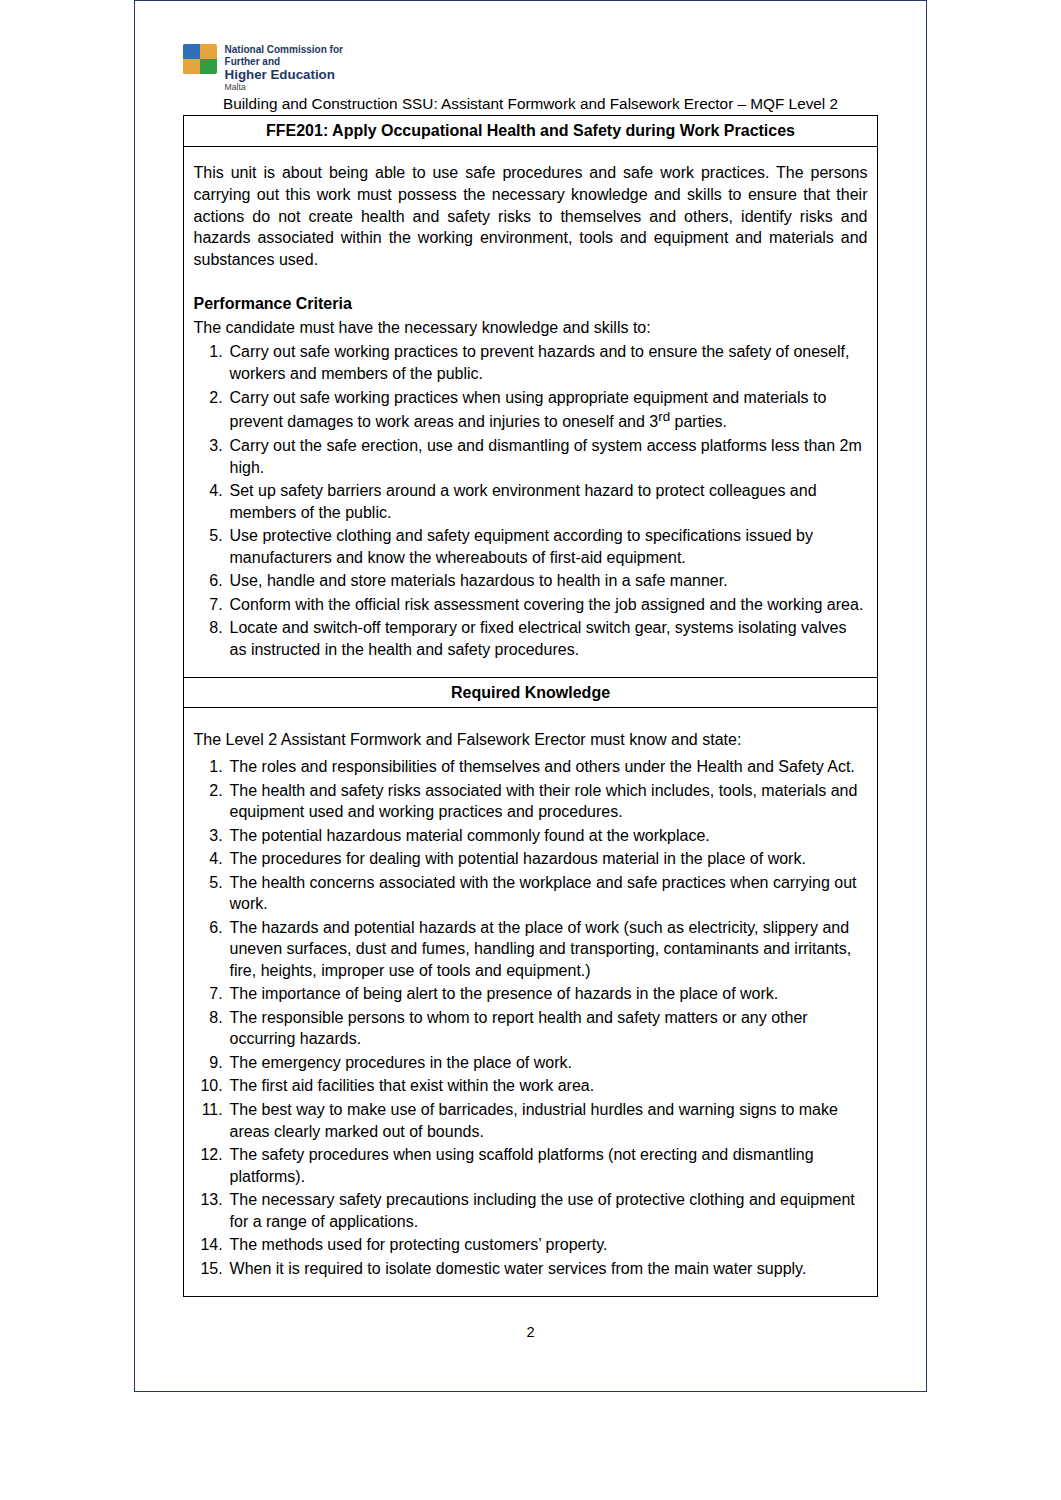National Commission for
Further and
Higher Education
Malta
Building and Construction SSU: Assistant Formwork and Falsework Erector – MQF Level 2
| FFE201: Apply Occupational Health and Safety during Work Practices |
| This unit is about being able to use safe procedures and safe work practices. The persons carrying out this work must possess the necessary knowledge and skills to ensure that their actions do not create health and safety risks to themselves and others, identify risks and hazards associated within the working environment, tools and equipment and materials and substances used. Performance Criteria The candidate must have the necessary knowledge and skills to: Carry out safe working practices to prevent hazards and to ensure the safety of oneself, workers and members of the public. Carry out safe working practices when using appropriate equipment and materials to prevent damages to work areas and injuries to oneself and 3 rd parties. Carry out the safe erection, use and dismantling of system access platforms less than 2m high. Set up safety barriers around a work environment hazard to protect colleagues and members of the public. Use protective clothing and safety equipment according to specifications issued by manufacturers and know the whereabouts of first-aid equipment. Use, handle and store materials hazardous to health in a safe manner. Conform with the official risk assessment covering the job assigned and the working area. Locate and switch-off temporary or fixed electrical switch gear, systems isolating valves as instructed in the health and safety procedures. |
| Required Knowledge |
| The Level 2 Assistant Formwork and Falsework Erector must know and state: The roles and responsibilities of themselves and others under the Health and Safety Act. The health and safety risks associated with their role which includes, tools, materials and equipment used and working practices and procedures. The potential hazardous material commonly found at the workplace. The procedures for dealing with potential hazardous material in the place of work. The health concerns associated with the workplace and safe practices when carrying out work. The hazards and potential hazards at the place of work (such as electricity, slippery and uneven surfaces, dust and fumes, handling and transporting, contaminants and irritants, fire, heights, improper use of tools and equipment.) The importance of being alert to the presence of hazards in the place of work. The responsible persons to whom to report health and safety matters or any other occurring hazards. The emergency procedures in the place of work. The first aid facilities that exist within the work area. The best way to make use of barricades, industrial hurdles and warning signs to make areas clearly marked out of bounds. The safety procedures when using scaffold platforms (not erecting and dismantling platforms). The necessary safety precautions including the use of protective clothing and equipment for a range of applications. The methods used for protecting customers’ property. When it is required to isolate domestic water services from the main water supply. |
2